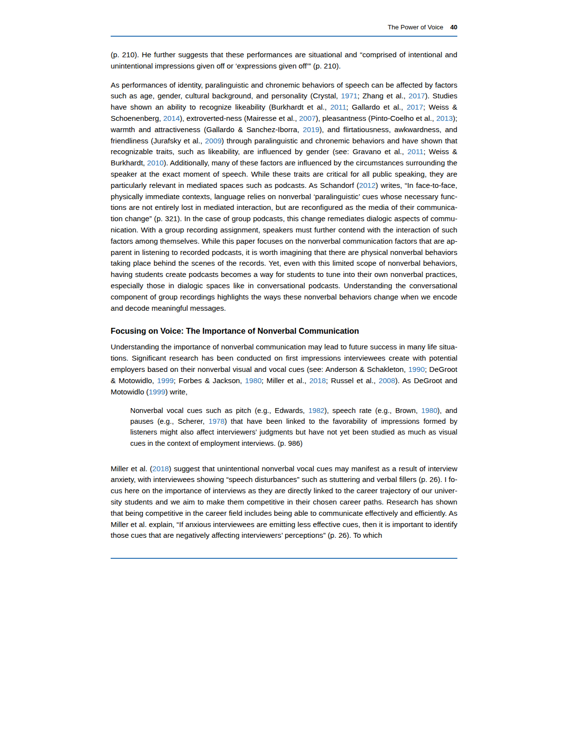The Power of Voice 40
(p. 210). He further suggests that these performances are situational and “comprised of intentional and unintentional impressions given off or ‘expressions given off’” (p. 210).
As performances of identity, paralinguistic and chronemic behaviors of speech can be affected by factors such as age, gender, cultural background, and personality (Crystal, 1971; Zhang et al., 2017). Studies have shown an ability to recognize likeability (Burkhardt et al., 2011; Gallardo et al., 2017; Weiss & Schoenenberg, 2014), extroverted-ness (Mairesse et al., 2007), pleasantness (Pinto-Coelho et al., 2013); warmth and attractiveness (Gallardo & Sanchez-Iborra, 2019), and flirtatiousness, awkwardness, and friendliness (Jurafsky et al., 2009) through paralinguistic and chronemic behaviors and have shown that recognizable traits, such as likeability, are influenced by gender (see: Gravano et al., 2011; Weiss & Burkhardt, 2010). Additionally, many of these factors are influenced by the circumstances surrounding the speaker at the exact moment of speech. While these traits are critical for all public speaking, they are particularly relevant in mediated spaces such as podcasts. As Schandorf (2012) writes, “In face-to-face, physically immediate contexts, language relies on nonverbal ‘paralinguistic’ cues whose necessary functions are not entirely lost in mediated interaction, but are reconfigured as the media of their communication change” (p. 321). In the case of group podcasts, this change remediates dialogic aspects of communication. With a group recording assignment, speakers must further contend with the interaction of such factors among themselves. While this paper focuses on the nonverbal communication factors that are apparent in listening to recorded podcasts, it is worth imagining that there are physical nonverbal behaviors taking place behind the scenes of the records. Yet, even with this limited scope of nonverbal behaviors, having students create podcasts becomes a way for students to tune into their own nonverbal practices, especially those in dialogic spaces like in conversational podcasts. Understanding the conversational component of group recordings highlights the ways these nonverbal behaviors change when we encode and decode meaningful messages.
Focusing on Voice: The Importance of Nonverbal Communication
Understanding the importance of nonverbal communication may lead to future success in many life situations. Significant research has been conducted on first impressions interviewees create with potential employers based on their nonverbal visual and vocal cues (see: Anderson & Schakleton, 1990; DeGroot & Motowidlo, 1999; Forbes & Jackson, 1980; Miller et al., 2018; Russel et al., 2008). As DeGroot and Motowidlo (1999) write,
Nonverbal vocal cues such as pitch (e.g., Edwards, 1982), speech rate (e.g., Brown, 1980), and pauses (e.g., Scherer, 1978) that have been linked to the favorability of impressions formed by listeners might also affect interviewers’ judgments but have not yet been studied as much as visual cues in the context of employment interviews. (p. 986)
Miller et al. (2018) suggest that unintentional nonverbal vocal cues may manifest as a result of interview anxiety, with interviewees showing “speech disturbances” such as stuttering and verbal fillers (p. 26). I focus here on the importance of interviews as they are directly linked to the career trajectory of our university students and we aim to make them competitive in their chosen career paths. Research has shown that being competitive in the career field includes being able to communicate effectively and efficiently. As Miller et al. explain, “If anxious interviewees are emitting less effective cues, then it is important to identify those cues that are negatively affecting interviewers’ perceptions” (p. 26). To which